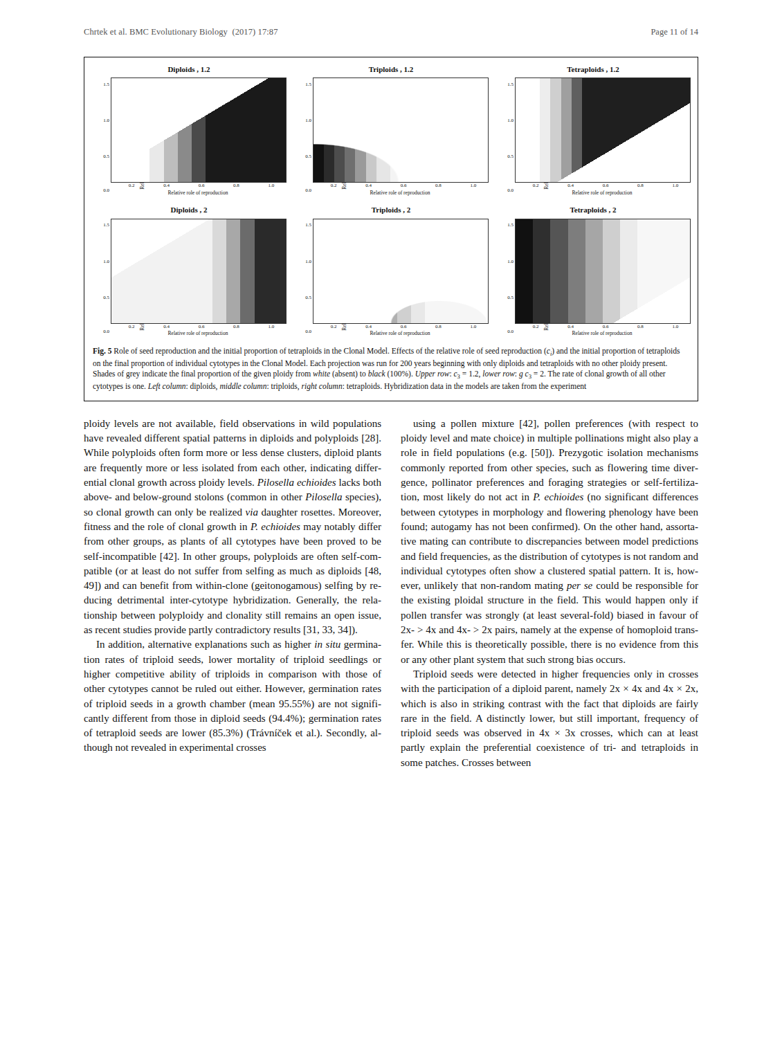Chrtek et al. BMC Evolutionary Biology (2017) 17:87
Page 11 of 14
Diploids , 1.2
Relative amount of the tetraploid at the beginning
1.5 1.0 0.5 0.0
0.2 0.4 0.6 0.8 1.0
Relative role of reproduction
Triploids , 1.2
Relative amount of the tetraploid at the beginning
1.5 1.0 0.5 0.0
0.2 0.4 0.6 0.8 1.0
Relative role of reproduction
Tetraploids , 1.2
Relative amount of the tetraploid at the beginning
1.5 1.0 0.5 0.0
0.2 0.4 0.6 0.8 1.0
Relative role of reproduction
Diploids , 2
Relative amount of the tetraploid at the beginning
1.5 1.0 0.5 0.0
0.2 0.4 0.6 0.8 1.0
Relative role of reproduction
Triploids , 2
Relative amount of the tetraploid at the beginning
1.5 1.0 0.5 0.0
0.2 0.4 0.6 0.8 1.0
Relative role of reproduction
Tetraploids , 2
Relative amount of the tetraploid at the beginning
1.5 1.0 0.5 0.0
0.2 0.4 0.6 0.8 1.0
Relative role of reproduction
Fig. 5 Role of seed reproduction and the initial proportion of tetraploids in the Clonal Model. Effects of the relative role of seed reproduction (ci) and the initial proportion of tetraploids on the final proportion of individual cytotypes in the Clonal Model. Each projection was run for 200 years beginning with only diploids and tetraploids with no other ploidy present. Shades of grey indicate the final proportion of the given ploidy from white (absent) to black (100%). Upper row: c3 = 1.2, lower row: g c3 = 2. The rate of clonal growth of all other cytotypes is one. Left column: diploids, middle column: triploids, right column: tetraploids. Hybridization data in the models are taken from the experiment
ploidy levels are not available, field observations in wild populations have revealed different spatial patterns in diploids and polyploids [28]. While polyploids often form more or less dense clusters, diploid plants are frequently more or less isolated from each other, indicating differential clonal growth across ploidy levels. Pilosella echioides lacks both above- and below-ground stolons (common in other Pilosella species), so clonal growth can only be realized via daughter rosettes. Moreover, fitness and the role of clonal growth in P. echioides may notably differ from other groups, as plants of all cytotypes have been proved to be self-incompatible [42]. In other groups, polyploids are often self-compatible (or at least do not suffer from selfing as much as diploids [48, 49]) and can benefit from within-clone (geitonogamous) selfing by reducing detrimental inter-cytotype hybridization. Generally, the relationship between polyploidy and clonality still remains an open issue, as recent studies provide partly contradictory results [31, 33, 34]).
In addition, alternative explanations such as higher in situ germination rates of triploid seeds, lower mortality of triploid seedlings or higher competitive ability of triploids in comparison with those of other cytotypes cannot be ruled out either. However, germination rates of triploid seeds in a growth chamber (mean 95.55%) are not significantly different from those in diploid seeds (94.4%); germination rates of tetraploid seeds are lower (85.3%) (Trávníček et al.). Secondly, although not revealed in experimental crosses
using a pollen mixture [42], pollen preferences (with respect to ploidy level and mate choice) in multiple pollinations might also play a role in field populations (e.g. [50]). Prezygotic isolation mechanisms commonly reported from other species, such as flowering time divergence, pollinator preferences and foraging strategies or self-fertilization, most likely do not act in P. echioides (no significant differences between cytotypes in morphology and flowering phenology have been found; autogamy has not been confirmed). On the other hand, assortative mating can contribute to discrepancies between model predictions and field frequencies, as the distribution of cytotypes is not random and individual cytotypes often show a clustered spatial pattern. It is, however, unlikely that non-random mating per se could be responsible for the existing ploidal structure in the field. This would happen only if pollen transfer was strongly (at least several-fold) biased in favour of 2x- > 4x and 4x- > 2x pairs, namely at the expense of homoploid transfer. While this is theoretically possible, there is no evidence from this or any other plant system that such strong bias occurs.
Triploid seeds were detected in higher frequencies only in crosses with the participation of a diploid parent, namely 2x × 4x and 4x × 2x, which is also in striking contrast with the fact that diploids are fairly rare in the field. A distinctly lower, but still important, frequency of triploid seeds was observed in 4x × 3x crosses, which can at least partly explain the preferential coexistence of tri- and tetraploids in some patches. Crosses between